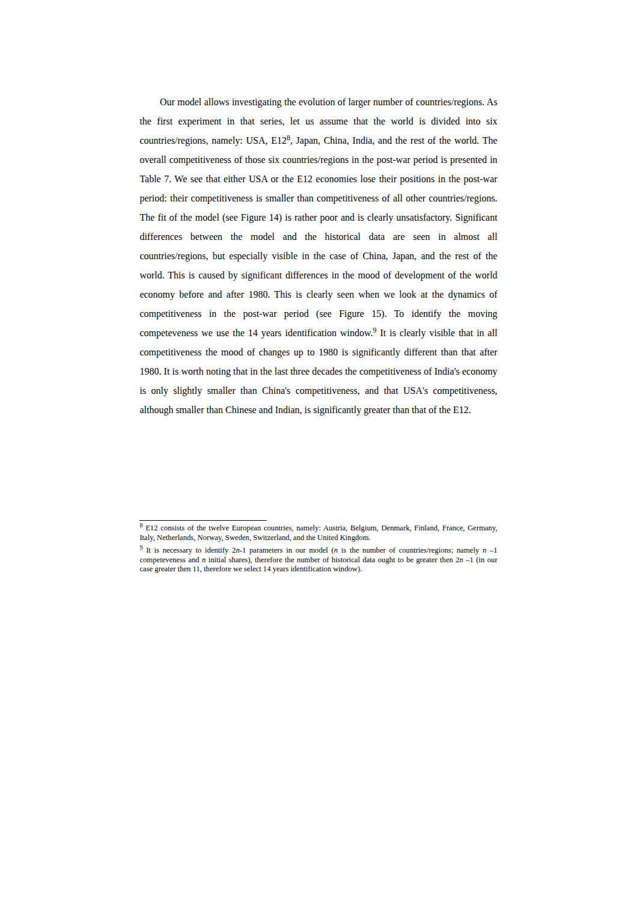Our model allows investigating the evolution of larger number of countries/regions. As the first experiment in that series, let us assume that the world is divided into six countries/regions, namely: USA, E128, Japan, China, India, and the rest of the world. The overall competitiveness of those six countries/regions in the post-war period is presented in Table 7. We see that either USA or the E12 economies lose their positions in the post-war period: their competitiveness is smaller than competitiveness of all other countries/regions. The fit of the model (see Figure 14) is rather poor and is clearly unsatisfactory. Significant differences between the model and the historical data are seen in almost all countries/regions, but especially visible in the case of China, Japan, and the rest of the world. This is caused by significant differences in the mood of development of the world economy before and after 1980. This is clearly seen when we look at the dynamics of competitiveness in the post-war period (see Figure 15). To identify the moving competeveness we use the 14 years identification window.9 It is clearly visible that in all competitiveness the mood of changes up to 1980 is significantly different than that after 1980. It is worth noting that in the last three decades the competitiveness of India's economy is only slightly smaller than China's competitiveness, and that USA's competitiveness, although smaller than Chinese and Indian, is significantly greater than that of the E12.
8 E12 consists of the twelve European countries, namely: Austria, Belgium, Denmark, Finland, France, Germany, Italy, Netherlands, Norway, Sweden, Switzerland, and the United Kingdom.
9 It is necessary to identify 2n-1 parameters in our model (n is the number of countries/regions; namely n –1 competeveness and n initial shares), therefore the number of historical data ought to be greater then 2n –1 (in our case greater then 11, therefore we select 14 years identification window).